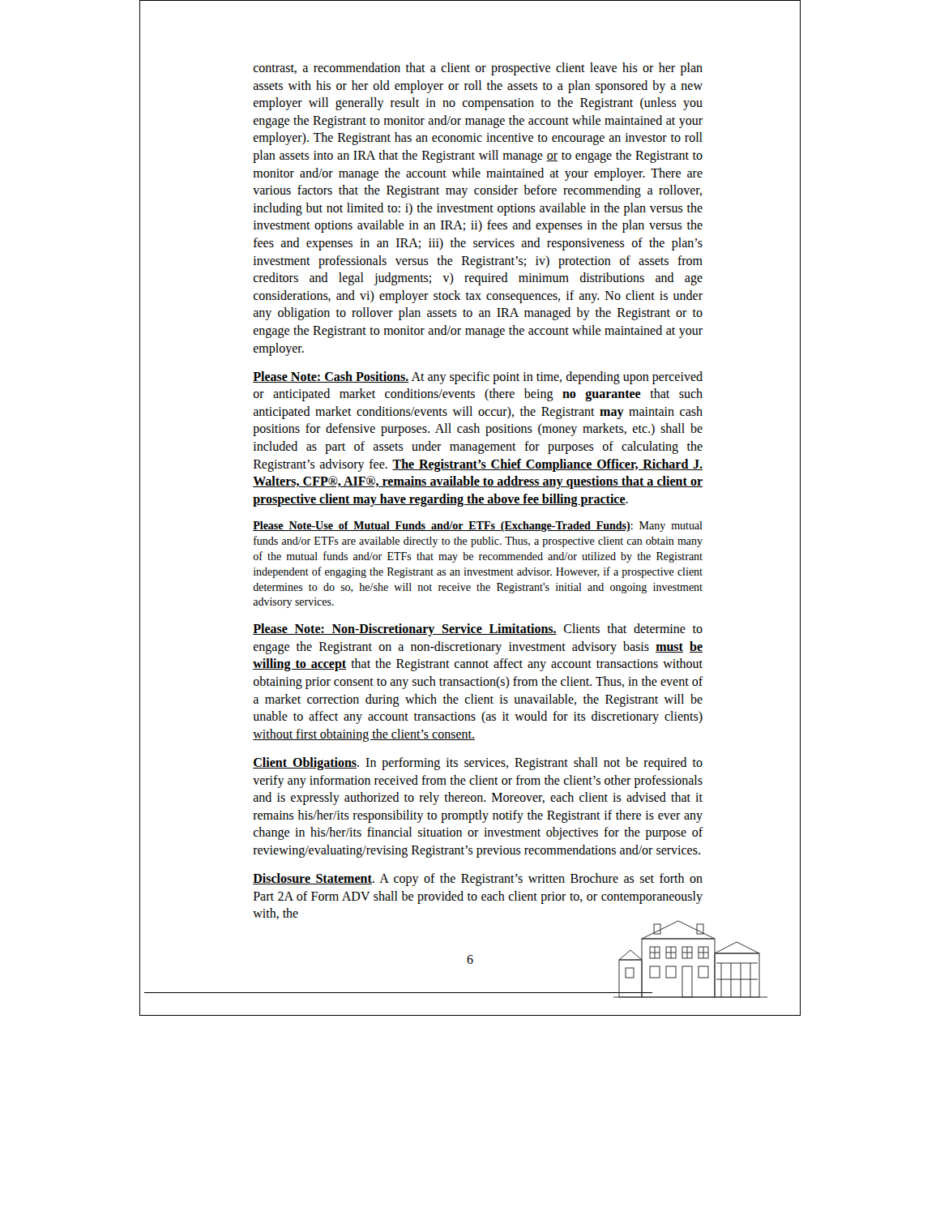contrast, a recommendation that a client or prospective client leave his or her plan assets with his or her old employer or roll the assets to a plan sponsored by a new employer will generally result in no compensation to the Registrant (unless you engage the Registrant to monitor and/or manage the account while maintained at your employer). The Registrant has an economic incentive to encourage an investor to roll plan assets into an IRA that the Registrant will manage or to engage the Registrant to monitor and/or manage the account while maintained at your employer. There are various factors that the Registrant may consider before recommending a rollover, including but not limited to: i) the investment options available in the plan versus the investment options available in an IRA; ii) fees and expenses in the plan versus the fees and expenses in an IRA; iii) the services and responsiveness of the plan’s investment professionals versus the Registrant’s; iv) protection of assets from creditors and legal judgments; v) required minimum distributions and age considerations, and vi) employer stock tax consequences, if any. No client is under any obligation to rollover plan assets to an IRA managed by the Registrant or to engage the Registrant to monitor and/or manage the account while maintained at your employer.
Please Note: Cash Positions. At any specific point in time, depending upon perceived or anticipated market conditions/events (there being no guarantee that such anticipated market conditions/events will occur), the Registrant may maintain cash positions for defensive purposes. All cash positions (money markets, etc.) shall be included as part of assets under management for purposes of calculating the Registrant’s advisory fee. The Registrant’s Chief Compliance Officer, Richard J. Walters, CFP®, AIF®, remains available to address any questions that a client or prospective client may have regarding the above fee billing practice.
Please Note-Use of Mutual Funds and/or ETFs (Exchange-Traded Funds): Many mutual funds and/or ETFs are available directly to the public. Thus, a prospective client can obtain many of the mutual funds and/or ETFs that may be recommended and/or utilized by the Registrant independent of engaging the Registrant as an investment advisor. However, if a prospective client determines to do so, he/she will not receive the Registrant's initial and ongoing investment advisory services.
Please Note: Non-Discretionary Service Limitations. Clients that determine to engage the Registrant on a non-discretionary investment advisory basis must be willing to accept that the Registrant cannot affect any account transactions without obtaining prior consent to any such transaction(s) from the client. Thus, in the event of a market correction during which the client is unavailable, the Registrant will be unable to affect any account transactions (as it would for its discretionary clients) without first obtaining the client’s consent.
Client Obligations. In performing its services, Registrant shall not be required to verify any information received from the client or from the client’s other professionals and is expressly authorized to rely thereon. Moreover, each client is advised that it remains his/her/its responsibility to promptly notify the Registrant if there is ever any change in his/her/its financial situation or investment objectives for the purpose of reviewing/evaluating/revising Registrant’s previous recommendations and/or services.
Disclosure Statement. A copy of the Registrant’s written Brochure as set forth on Part 2A of Form ADV shall be provided to each client prior to, or contemporaneously with, the
6